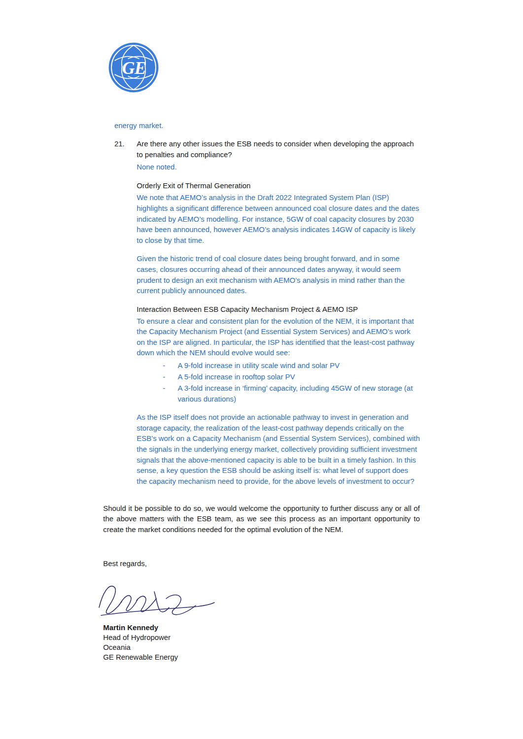G E
energy market.
21.
Are there any other issues the ESB needs to consider when developing the approach to penalties and compliance?
None noted.
Orderly Exit of Thermal Generation
We note that AEMO’s analysis in the Draft 2022 Integrated System Plan (ISP) highlights a significant difference between announced coal closure dates and the dates indicated by AEMO’s modelling. For instance, 5GW of coal capacity closures by 2030 have been announced, however AEMO’s analysis indicates 14GW of capacity is likely to close by that time.
Given the historic trend of coal closure dates being brought forward, and in some cases, closures occurring ahead of their announced dates anyway, it would seem prudent to design an exit mechanism with AEMO’s analysis in mind rather than the current publicly announced dates.
Interaction Between ESB Capacity Mechanism Project & AEMO ISP
To ensure a clear and consistent plan for the evolution of the NEM, it is important that the Capacity Mechanism Project (and Essential System Services) and AEMO’s work on the ISP are aligned. In particular, the ISP has identified that the least-cost pathway down which the NEM should evolve would see:
A 9-fold increase in utility scale wind and solar PV
A 5-fold increase in rooftop solar PV
A 3-fold increase in ‘firming’ capacity, including 45GW of new storage (at various durations)
As the ISP itself does not provide an actionable pathway to invest in generation and storage capacity, the realization of the least-cost pathway depends critically on the ESB’s work on a Capacity Mechanism (and Essential System Services), combined with the signals in the underlying energy market, collectively providing sufficient investment signals that the above-mentioned capacity is able to be built in a timely fashion. In this sense, a key question the ESB should be asking itself is: what level of support does the capacity mechanism need to provide, for the above levels of investment to occur?
Should it be possible to do so, we would welcome the opportunity to further discuss any or all of the above matters with the ESB team, as we see this process as an important opportunity to create the market conditions needed for the optimal evolution of the NEM.
Best regards,
Martin Kennedy
Head of Hydropower
Oceania
GE Renewable Energy